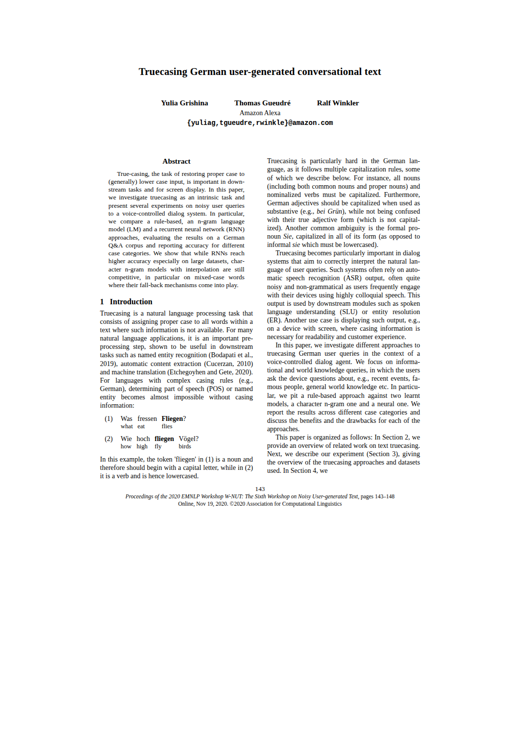Truecasing German user-generated conversational text
Yulia Grishina Thomas Gueudré Ralf Winkler
Amazon Alexa
{yuliag,tgueudre,rwinkle}@amazon.com
Abstract
True-casing, the task of restoring proper case to (generally) lower case input, is important in downstream tasks and for screen display. In this paper, we investigate truecasing as an intrinsic task and present several experiments on noisy user queries to a voice-controlled dialog system. In particular, we compare a rule-based, an n-gram language model (LM) and a recurrent neural network (RNN) approaches, evaluating the results on a German Q&A corpus and reporting accuracy for different case categories. We show that while RNNs reach higher accuracy especially on large datasets, character n-gram models with interpolation are still competitive, in particular on mixed-case words where their fall-back mechanisms come into play.
1 Introduction
Truecasing is a natural language processing task that consists of assigning proper case to all words within a text where such information is not available. For many natural language applications, it is an important pre-processing step, shown to be useful in downstream tasks such as named entity recognition (Bodapati et al., 2019), automatic content extraction (Cucerzan, 2010) and machine translation (Etchegoyhen and Gete, 2020). For languages with complex casing rules (e.g., German), determining part of speech (POS) or named entity becomes almost impossible without casing information:
(1)
Was
fressen
Fliegen?
what
eat
flies
(2)
Wie
hoch
fliegen
Vögel?
how
high
fly
birds
In this example, the token 'fliegen' in (1) is a noun and therefore should begin with a capital letter, while in (2) it is a verb and is hence lowercased.
Truecasing is particularly hard in the German language, as it follows multiple capitalization rules, some of which we describe below. For instance, all nouns (including both common nouns and proper nouns) and nominalized verbs must be capitalized. Furthermore, German adjectives should be capitalized when used as substantive (e.g., bei Grün), while not being confused with their true adjective form (which is not capitalized). Another common ambiguity is the formal pronoun Sie, capitalized in all of its form (as opposed to informal sie which must be lowercased).
Truecasing becomes particularly important in dialog systems that aim to correctly interpret the natural language of user queries. Such systems often rely on automatic speech recognition (ASR) output, often quite noisy and non-grammatical as users frequently engage with their devices using highly colloquial speech. This output is used by downstream modules such as spoken language understanding (SLU) or entity resolution (ER). Another use case is displaying such output, e.g., on a device with screen, where casing information is necessary for readability and customer experience.
In this paper, we investigate different approaches to truecasing German user queries in the context of a voice-controlled dialog agent. We focus on informational and world knowledge queries, in which the users ask the device questions about, e.g., recent events, famous people, general world knowledge etc. In particular, we pit a rule-based approach against two learnt models, a character n-gram one and a neural one. We report the results across different case categories and discuss the benefits and the drawbacks for each of the approaches.
This paper is organized as follows: In Section 2, we provide an overview of related work on text truecasing. Next, we describe our experiment (Section 3), giving the overview of the truecasing approaches and datasets used. In Section 4, we
143
Proceedings of the 2020 EMNLP Workshop W-NUT: The Sixth Workshop on Noisy User-generated Text, pages 143–148
Online, Nov 19, 2020. ©2020 Association for Computational Linguistics